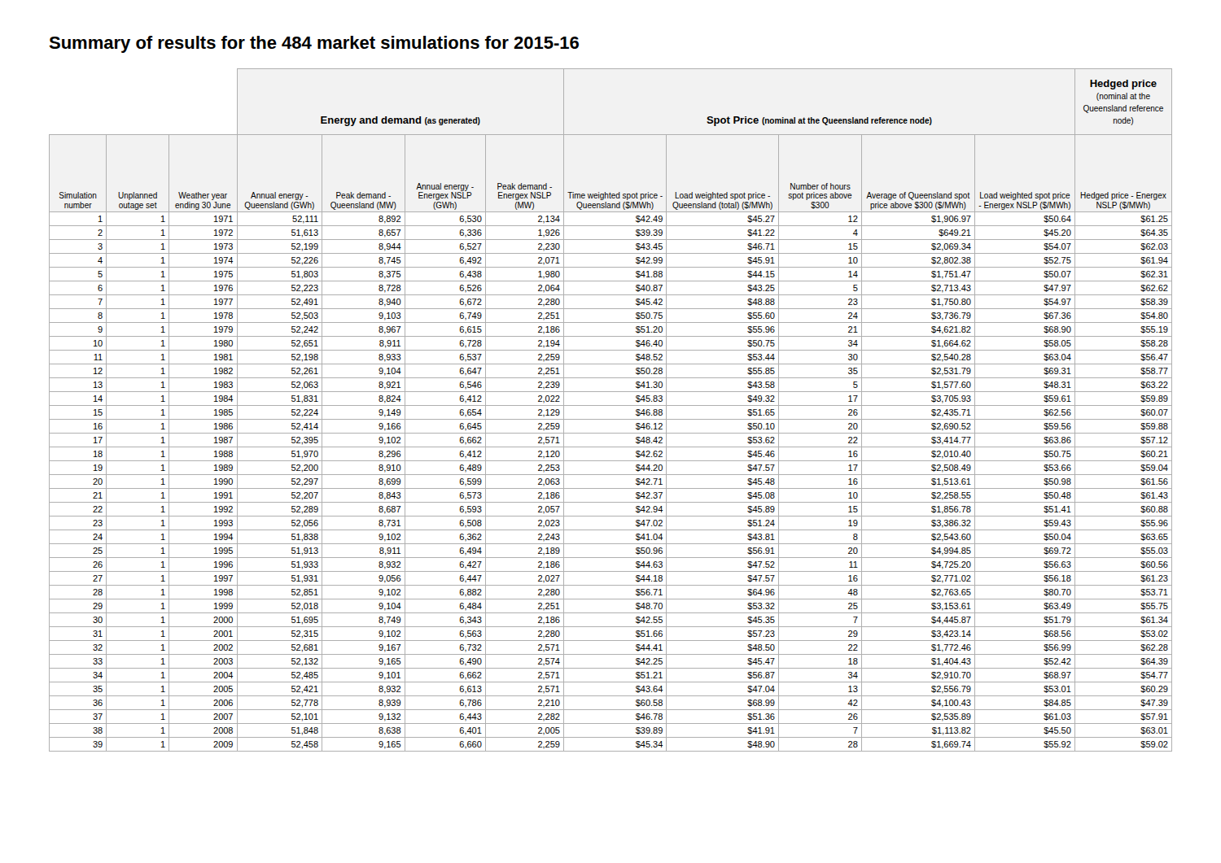Summary of results for the 484 market simulations for 2015-16
| | | | Energy and demand (as generated) | Spot Price (nominal at the Queensland reference node) | Hedged price (nominal at the Queensland reference node) |
| --- | --- | --- | --- | --- | --- |
| Simulation number | Unplanned outage set | Weather year ending 30 June | Annual energy - Queensland (GWh) | Peak demand - Queensland (MW) | Annual energy - Energex NSLP (GWh) | Peak demand - Energex NSLP (MW) | Time weighted spot price - Queensland ($/MWh) | Load weighted spot price - Queensland (total) ($/MWh) | Number of hours spot prices above $300 | Average of Queensland spot price above $300 ($/MWh) | Load weighted spot price - Energex NSLP ($/MWh) | Hedged price - Energex NSLP ($/MWh) |
| 1 | 1 | 1971 | 52,111 | 8,892 | 6,530 | 2,134 | $42.49 | $45.27 | 12 | $1,906.97 | $50.64 | $61.25 |
| 2 | 1 | 1972 | 51,613 | 8,657 | 6,336 | 1,926 | $39.39 | $41.22 | 4 | $649.21 | $45.20 | $64.35 |
| 3 | 1 | 1973 | 52,199 | 8,944 | 6,527 | 2,230 | $43.45 | $46.71 | 15 | $2,069.34 | $54.07 | $62.03 |
| 4 | 1 | 1974 | 52,226 | 8,745 | 6,492 | 2,071 | $42.99 | $45.91 | 10 | $2,802.38 | $52.75 | $61.94 |
| 5 | 1 | 1975 | 51,803 | 8,375 | 6,438 | 1,980 | $41.88 | $44.15 | 14 | $1,751.47 | $50.07 | $62.31 |
| 6 | 1 | 1976 | 52,223 | 8,728 | 6,526 | 2,064 | $40.87 | $43.25 | 5 | $2,713.43 | $47.97 | $62.62 |
| 7 | 1 | 1977 | 52,491 | 8,940 | 6,672 | 2,280 | $45.42 | $48.88 | 23 | $1,750.80 | $54.97 | $58.39 |
| 8 | 1 | 1978 | 52,503 | 9,103 | 6,749 | 2,251 | $50.75 | $55.60 | 24 | $3,736.79 | $67.36 | $54.80 |
| 9 | 1 | 1979 | 52,242 | 8,967 | 6,615 | 2,186 | $51.20 | $55.96 | 21 | $4,621.82 | $68.90 | $55.19 |
| 10 | 1 | 1980 | 52,651 | 8,911 | 6,728 | 2,194 | $46.40 | $50.75 | 34 | $1,664.62 | $58.05 | $58.28 |
| 11 | 1 | 1981 | 52,198 | 8,933 | 6,537 | 2,259 | $48.52 | $53.44 | 30 | $2,540.28 | $63.04 | $56.47 |
| 12 | 1 | 1982 | 52,261 | 9,104 | 6,647 | 2,251 | $50.28 | $55.85 | 35 | $2,531.79 | $69.31 | $58.77 |
| 13 | 1 | 1983 | 52,063 | 8,921 | 6,546 | 2,239 | $41.30 | $43.58 | 5 | $1,577.60 | $48.31 | $63.22 |
| 14 | 1 | 1984 | 51,831 | 8,824 | 6,412 | 2,022 | $45.83 | $49.32 | 17 | $3,705.93 | $59.61 | $59.89 |
| 15 | 1 | 1985 | 52,224 | 9,149 | 6,654 | 2,129 | $46.88 | $51.65 | 26 | $2,435.71 | $62.56 | $60.07 |
| 16 | 1 | 1986 | 52,414 | 9,166 | 6,645 | 2,259 | $46.12 | $50.10 | 20 | $2,690.52 | $59.56 | $59.88 |
| 17 | 1 | 1987 | 52,395 | 9,102 | 6,662 | 2,571 | $48.42 | $53.62 | 22 | $3,414.77 | $63.86 | $57.12 |
| 18 | 1 | 1988 | 51,970 | 8,296 | 6,412 | 2,120 | $42.62 | $45.46 | 16 | $2,010.40 | $50.75 | $60.21 |
| 19 | 1 | 1989 | 52,200 | 8,910 | 6,489 | 2,253 | $44.20 | $47.57 | 17 | $2,508.49 | $53.66 | $59.04 |
| 20 | 1 | 1990 | 52,297 | 8,699 | 6,599 | 2,063 | $42.71 | $45.48 | 16 | $1,513.61 | $50.98 | $61.56 |
| 21 | 1 | 1991 | 52,207 | 8,843 | 6,573 | 2,186 | $42.37 | $45.08 | 10 | $2,258.55 | $50.48 | $61.43 |
| 22 | 1 | 1992 | 52,289 | 8,687 | 6,593 | 2,057 | $42.94 | $45.89 | 15 | $1,856.78 | $51.41 | $60.88 |
| 23 | 1 | 1993 | 52,056 | 8,731 | 6,508 | 2,023 | $47.02 | $51.24 | 19 | $3,386.32 | $59.43 | $55.96 |
| 24 | 1 | 1994 | 51,838 | 9,102 | 6,362 | 2,243 | $41.04 | $43.81 | 8 | $2,543.60 | $50.04 | $63.65 |
| 25 | 1 | 1995 | 51,913 | 8,911 | 6,494 | 2,189 | $50.96 | $56.91 | 20 | $4,994.85 | $69.72 | $55.03 |
| 26 | 1 | 1996 | 51,933 | 8,932 | 6,427 | 2,186 | $44.63 | $47.52 | 11 | $4,725.20 | $56.63 | $60.56 |
| 27 | 1 | 1997 | 51,931 | 9,056 | 6,447 | 2,027 | $44.18 | $47.57 | 16 | $2,771.02 | $56.18 | $61.23 |
| 28 | 1 | 1998 | 52,851 | 9,102 | 6,882 | 2,280 | $56.71 | $64.96 | 48 | $2,763.65 | $80.70 | $53.71 |
| 29 | 1 | 1999 | 52,018 | 9,104 | 6,484 | 2,251 | $48.70 | $53.32 | 25 | $3,153.61 | $63.49 | $55.75 |
| 30 | 1 | 2000 | 51,695 | 8,749 | 6,343 | 2,186 | $42.55 | $45.35 | 7 | $4,445.87 | $51.79 | $61.34 |
| 31 | 1 | 2001 | 52,315 | 9,102 | 6,563 | 2,280 | $51.66 | $57.23 | 29 | $3,423.14 | $68.56 | $53.02 |
| 32 | 1 | 2002 | 52,681 | 9,167 | 6,732 | 2,571 | $44.41 | $48.50 | 22 | $1,772.46 | $56.99 | $62.28 |
| 33 | 1 | 2003 | 52,132 | 9,165 | 6,490 | 2,574 | $42.25 | $45.47 | 18 | $1,404.43 | $52.42 | $64.39 |
| 34 | 1 | 2004 | 52,485 | 9,101 | 6,662 | 2,571 | $51.21 | $56.87 | 34 | $2,910.70 | $68.97 | $54.77 |
| 35 | 1 | 2005 | 52,421 | 8,932 | 6,613 | 2,571 | $43.64 | $47.04 | 13 | $2,556.79 | $53.01 | $60.29 |
| 36 | 1 | 2006 | 52,778 | 8,939 | 6,786 | 2,210 | $60.58 | $68.99 | 42 | $4,100.43 | $84.85 | $47.39 |
| 37 | 1 | 2007 | 52,101 | 9,132 | 6,443 | 2,282 | $46.78 | $51.36 | 26 | $2,535.89 | $61.03 | $57.91 |
| 38 | 1 | 2008 | 51,848 | 8,638 | 6,401 | 2,005 | $39.89 | $41.91 | 7 | $1,113.82 | $45.50 | $63.01 |
| 39 | 1 | 2009 | 52,458 | 9,165 | 6,660 | 2,259 | $45.34 | $48.90 | 28 | $1,669.74 | $55.92 | $59.02 |